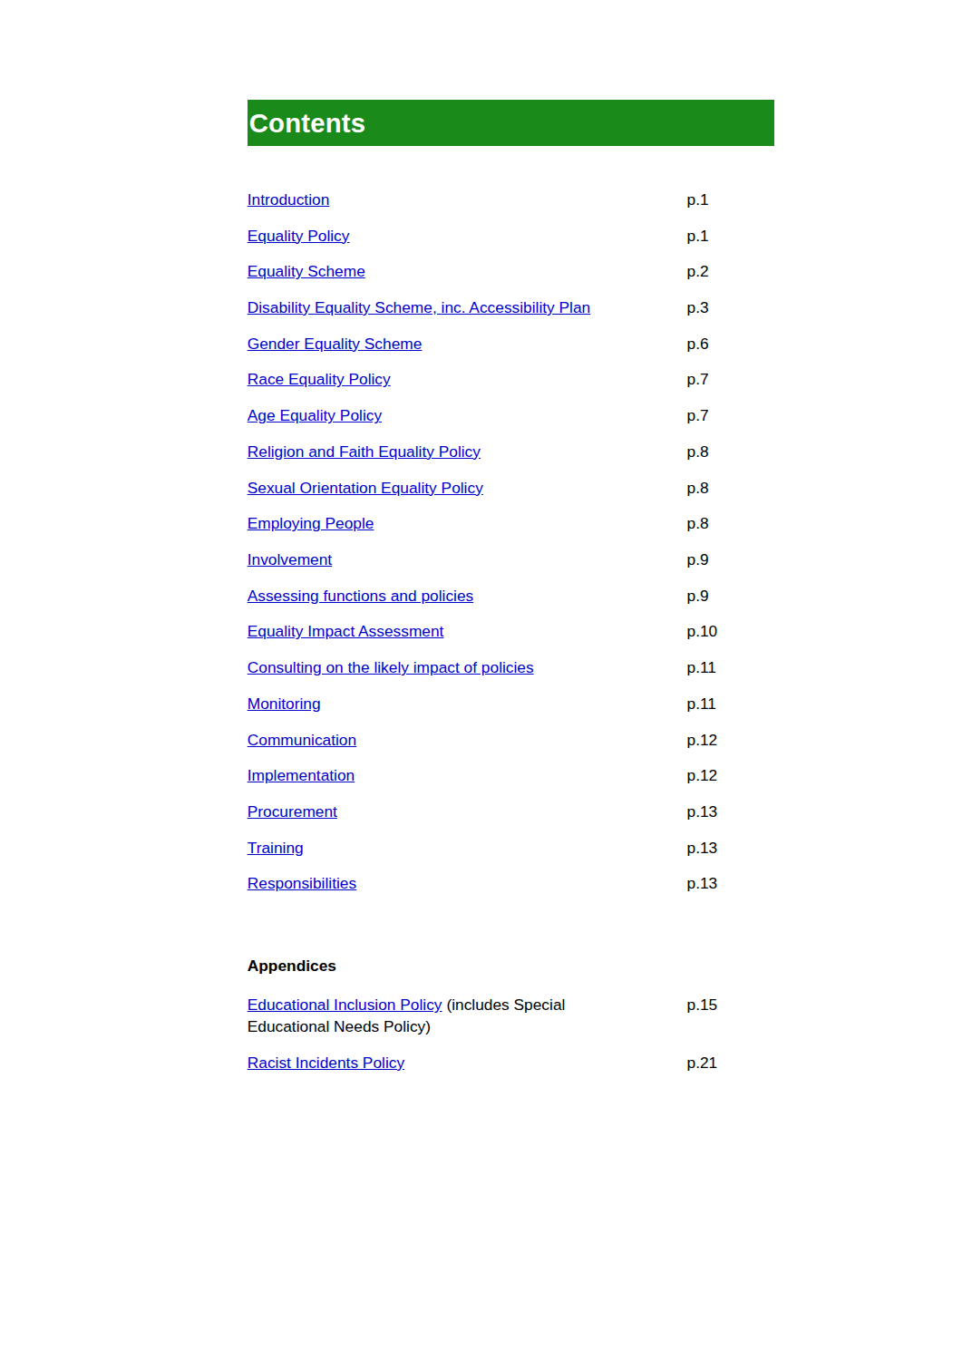Contents
| Introduction | p.1 |
| Equality Policy | p.1 |
| Equality Scheme | p.2 |
| Disability Equality Scheme, inc. Accessibility Plan | p.3 |
| Gender Equality Scheme | p.6 |
| Race Equality Policy | p.7 |
| Age Equality Policy | p.7 |
| Religion and Faith Equality Policy | p.8 |
| Sexual Orientation Equality Policy | p.8 |
| Employing People | p.8 |
| Involvement | p.9 |
| Assessing functions and policies | p.9 |
| Equality Impact Assessment | p.10 |
| Consulting on the likely impact of policies | p.11 |
| Monitoring | p.11 |
| Communication | p.12 |
| Implementation | p.12 |
| Procurement | p.13 |
| Training | p.13 |
| Responsibilities | p.13 |
Appendices
| Educational Inclusion Policy (includes Special Educational Needs Policy) | p.15 |
| Racist Incidents Policy | p.21 |